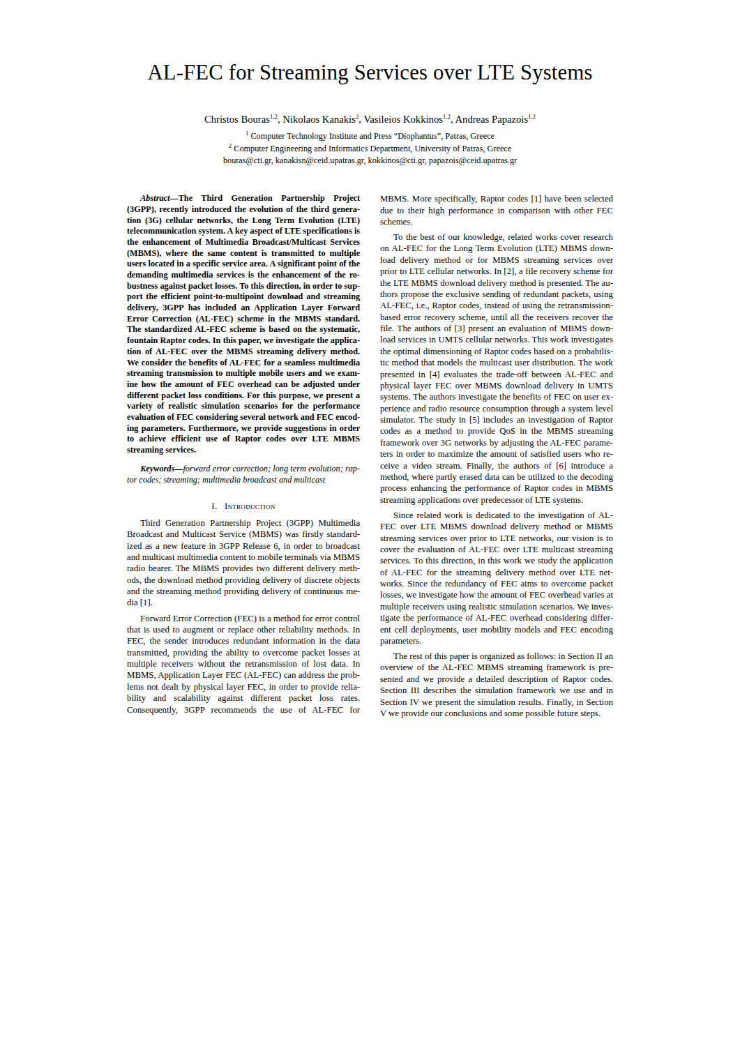AL-FEC for Streaming Services over LTE Systems
Christos Bouras1,2, Nikolaos Kanakis2, Vasileios Kokkinos1,2, Andreas Papazois1,2
1 Computer Technology Institute and Press “Diophantus”, Patras, Greece
2 Computer Engineering and Informatics Department, University of Patras, Greece
bouras@cti.gr, kanakisn@ceid.upatras.gr, kokkinos@cti.gr, papazois@ceid.upatras.gr
Abstract—The Third Generation Partnership Project (3GPP), recently introduced the evolution of the third generation (3G) cellular networks, the Long Term Evolution (LTE) telecommunication system. A key aspect of LTE specifications is the enhancement of Multimedia Broadcast/Multicast Services (MBMS), where the same content is transmitted to multiple users located in a specific service area. A significant point of the demanding multimedia services is the enhancement of the robustness against packet losses. To this direction, in order to support the efficient point-to-multipoint download and streaming delivery, 3GPP has included an Application Layer Forward Error Correction (AL-FEC) scheme in the MBMS standard. The standardized AL-FEC scheme is based on the systematic, fountain Raptor codes. In this paper, we investigate the application of AL-FEC over the MBMS streaming delivery method. We consider the benefits of AL-FEC for a seamless multimedia streaming transmission to multiple mobile users and we examine how the amount of FEC overhead can be adjusted under different packet loss conditions. For this purpose, we present a variety of realistic simulation scenarios for the performance evaluation of FEC considering several network and FEC encoding parameters. Furthermore, we provide suggestions in order to achieve efficient use of Raptor codes over LTE MBMS streaming services.
Keywords—forward error correction; long term evolution; raptor codes; streaming; multimedia broadcast and multicast
I. Introduction
Third Generation Partnership Project (3GPP) Multimedia Broadcast and Multicast Service (MBMS) was firstly standardized as a new feature in 3GPP Release 6, in order to broadcast and multicast multimedia content to mobile terminals via MBMS radio bearer. The MBMS provides two different delivery methods, the download method providing delivery of discrete objects and the streaming method providing delivery of continuous media [1].
Forward Error Correction (FEC) is a method for error control that is used to augment or replace other reliability methods. In FEC, the sender introduces redundant information in the data transmitted, providing the ability to overcome packet losses at multiple receivers without the retransmission of lost data. In MBMS, Application Layer FEC (AL-FEC) can address the problems not dealt by physical layer FEC, in order to provide reliability and scalability against different packet loss rates. Consequently, 3GPP recommends the use of AL-FEC for MBMS. More specifically, Raptor codes [1] have been selected due to their high performance in comparison with other FEC schemes.
To the best of our knowledge, related works cover research on AL-FEC for the Long Term Evolution (LTE) MBMS download delivery method or for MBMS streaming services over prior to LTE cellular networks. In [2], a file recovery scheme for the LTE MBMS download delivery method is presented. The authors propose the exclusive sending of redundant packets, using AL-FEC, i.e., Raptor codes, instead of using the retransmission-based error recovery scheme, until all the receivers recover the file. The authors of [3] present an evaluation of MBMS download services in UMTS cellular networks. This work investigates the optimal dimensioning of Raptor codes based on a probabilistic method that models the multicast user distribution. The work presented in [4] evaluates the trade-off between AL-FEC and physical layer FEC over MBMS download delivery in UMTS systems. The authors investigate the benefits of FEC on user experience and radio resource consumption through a system level simulator. The study in [5] includes an investigation of Raptor codes as a method to provide QoS in the MBMS streaming framework over 3G networks by adjusting the AL-FEC parameters in order to maximize the amount of satisfied users who receive a video stream. Finally, the authors of [6] introduce a method, where partly erased data can be utilized to the decoding process enhancing the performance of Raptor codes in MBMS streaming applications over predecessor of LTE systems.
Since related work is dedicated to the investigation of AL-FEC over LTE MBMS download delivery method or MBMS streaming services over prior to LTE networks, our vision is to cover the evaluation of AL-FEC over LTE multicast streaming services. To this direction, in this work we study the application of AL-FEC for the streaming delivery method over LTE networks. Since the redundancy of FEC aims to overcome packet losses, we investigate how the amount of FEC overhead varies at multiple receivers using realistic simulation scenarios. We investigate the performance of AL-FEC overhead considering different cell deployments, user mobility models and FEC encoding parameters.
The rest of this paper is organized as follows: in Section II an overview of the AL-FEC MBMS streaming framework is presented and we provide a detailed description of Raptor codes. Section III describes the simulation framework we use and in Section IV we present the simulation results. Finally, in Section V we provide our conclusions and some possible future steps.